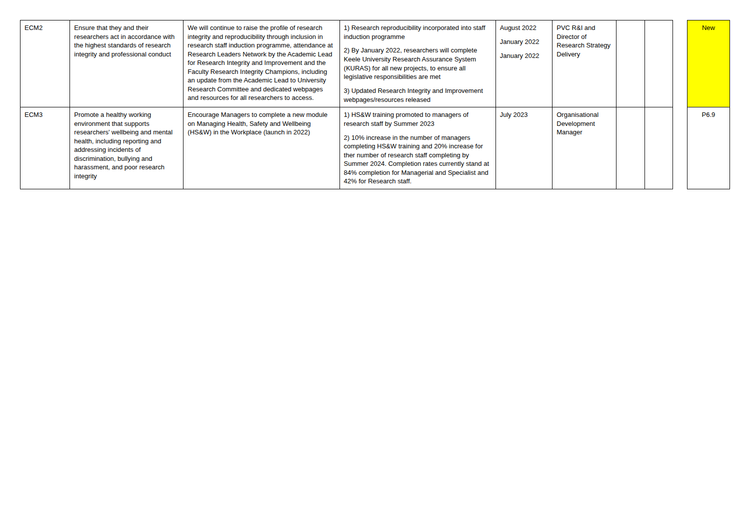| ECM2 | Ensure that they and their researchers act in accordance with the highest standards of research integrity and professional conduct | We will continue to raise the profile of research integrity and reproducibility through inclusion in research staff induction programme, attendance at Research Leaders Network by the Academic Lead for Research Integrity and Improvement and the Faculty Research Integrity Champions, including an update from the Academic Lead to University Research Committee and dedicated webpages and resources for all researchers to access. | 1) Research reproducibility incorporated into staff induction programme 2) By January 2022, researchers will complete Keele University Research Assurance System (KURAS) for all new projects, to ensure all legislative responsibilities are met 3) Updated Research Integrity and Improvement webpages/resources released | August 2022 January 2022 January 2022 | PVC R&I and Director of Research Strategy Delivery | | | | New |
| ECM3 | Promote a healthy working environment that supports researchers' wellbeing and mental health, including reporting and addressing incidents of discrimination, bullying and harassment, and poor research integrity | Encourage Managers to complete a new module on Managing Health, Safety and Wellbeing (HS&W) in the Workplace (launch in 2022) | 1) HS&W training promoted to managers of research staff by Summer 2023 2) 10% increase in the number of managers completing HS&W training and 20% increase for ther number of research staff completing by Summer 2024. Completion rates currently stand at 84% completion for Managerial and Specialist and 42% for Research staff. | July 2023 | Organisational Development Manager | | | | P6.9 |